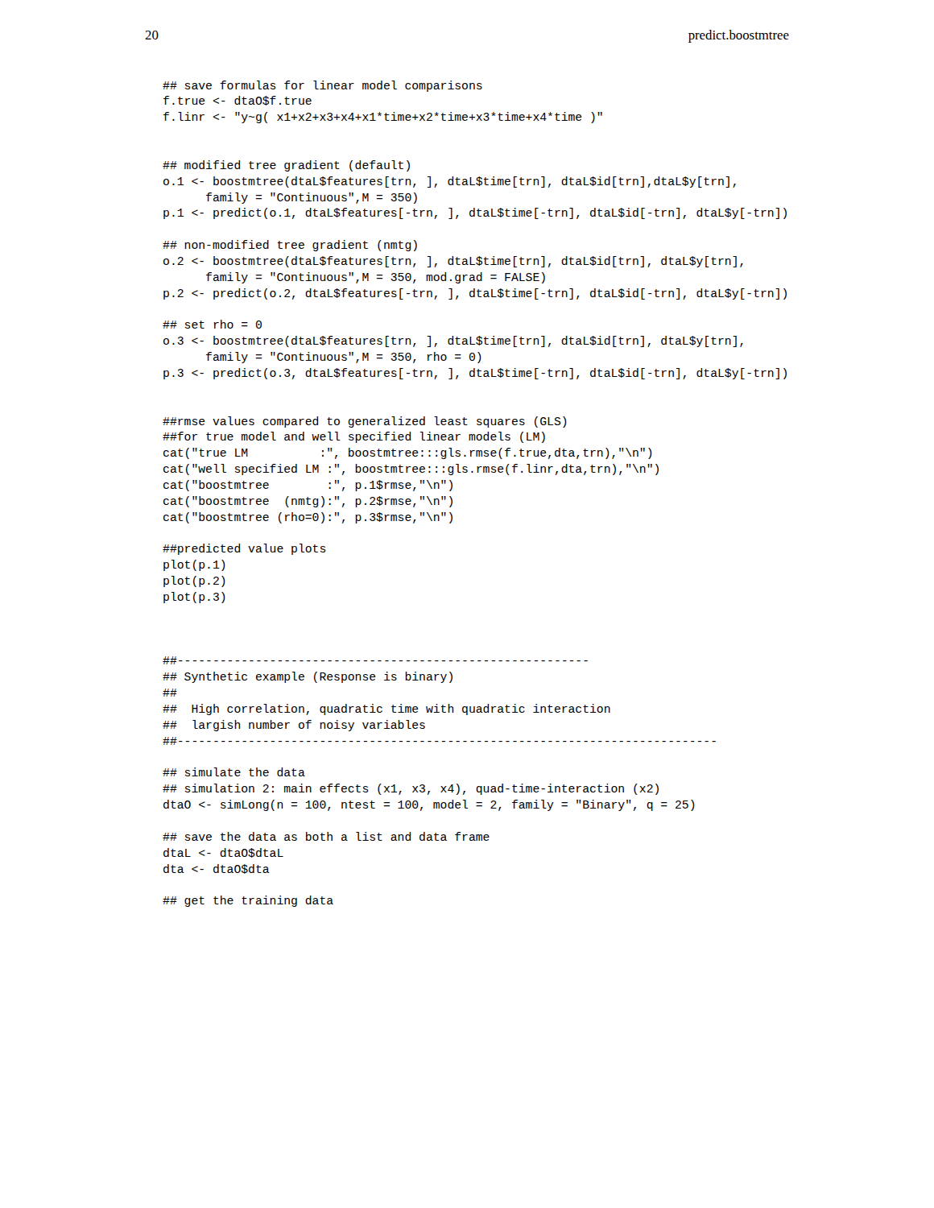20 predict.boostmtree
## save formulas for linear model comparisons
f.true <- dtaO$f.true
f.linr <- "y~g( x1+x2+x3+x4+x1*time+x2*time+x3*time+x4*time )"


## modified tree gradient (default)
o.1 <- boostmtree(dtaL$features[trn, ], dtaL$time[trn], dtaL$id[trn],dtaL$y[trn],
      family = "Continuous",M = 350)
p.1 <- predict(o.1, dtaL$features[-trn, ], dtaL$time[-trn], dtaL$id[-trn], dtaL$y[-trn])

## non-modified tree gradient (nmtg)
o.2 <- boostmtree(dtaL$features[trn, ], dtaL$time[trn], dtaL$id[trn], dtaL$y[trn],
      family = "Continuous",M = 350, mod.grad = FALSE)
p.2 <- predict(o.2, dtaL$features[-trn, ], dtaL$time[-trn], dtaL$id[-trn], dtaL$y[-trn])

## set rho = 0
o.3 <- boostmtree(dtaL$features[trn, ], dtaL$time[trn], dtaL$id[trn], dtaL$y[trn],
      family = "Continuous",M = 350, rho = 0)
p.3 <- predict(o.3, dtaL$features[-trn, ], dtaL$time[-trn], dtaL$id[-trn], dtaL$y[-trn])


##rmse values compared to generalized least squares (GLS)
##for true model and well specified linear models (LM)
cat("true LM          :", boostmtree:::gls.rmse(f.true,dta,trn),"\n")
cat("well specified LM :", boostmtree:::gls.rmse(f.linr,dta,trn),"\n")
cat("boostmtree        :", p.1$rmse,"\n")
cat("boostmtree  (nmtg):", p.2$rmse,"\n")
cat("boostmtree (rho=0):", p.3$rmse,"\n")

##predicted value plots
plot(p.1)
plot(p.2)
plot(p.3)



##----------------------------------------------------------
## Synthetic example (Response is binary)
##
##  High correlation, quadratic time with quadratic interaction
##  largish number of noisy variables
##----------------------------------------------------------------------------

## simulate the data
## simulation 2: main effects (x1, x3, x4), quad-time-interaction (x2)
dtaO <- simLong(n = 100, ntest = 100, model = 2, family = "Binary", q = 25)

## save the data as both a list and data frame
dtaL <- dtaO$dtaL
dta <- dtaO$dta

## get the training data